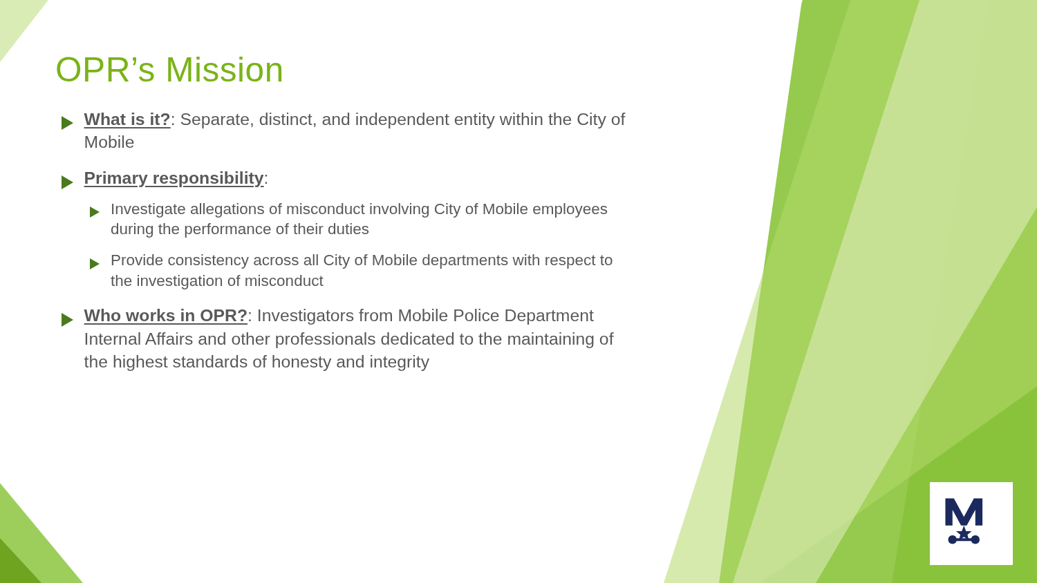OPR’s Mission
What is it?: Separate, distinct, and independent entity within the City of Mobile
Primary responsibility:
Investigate allegations of misconduct involving City of Mobile employees during the performance of their duties
Provide consistency across all City of Mobile departments with respect to the investigation of misconduct
Who works in OPR?: Investigators from Mobile Police Department Internal Affairs and other professionals dedicated to the maintaining of the highest standards of honesty and integrity